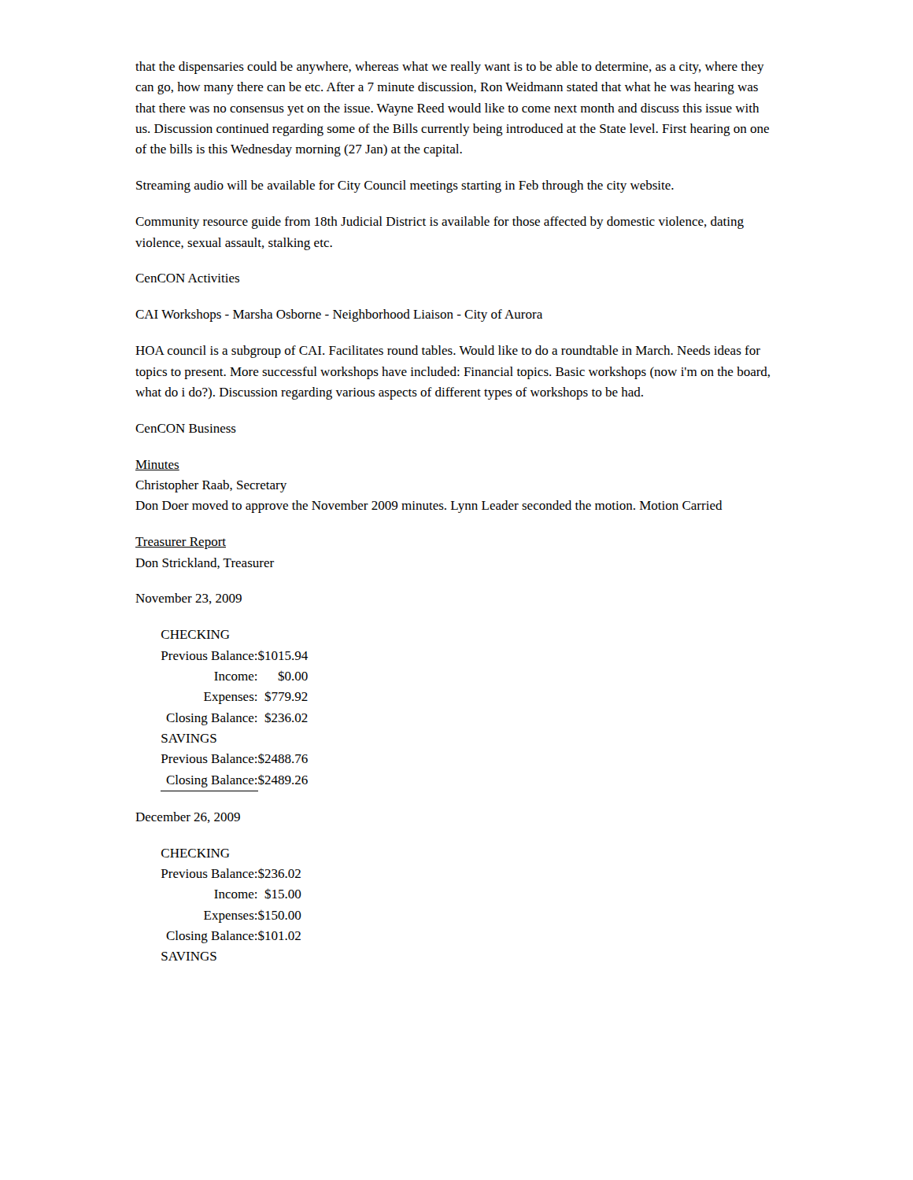that the dispensaries could be anywhere, whereas what we really want is to be able to determine, as a city, where they can go, how many there can be etc. After a 7 minute discussion, Ron Weidmann stated that what he was hearing was that there was no consensus yet on the issue. Wayne Reed would like to come next month and discuss this issue with us. Discussion continued regarding some of the Bills currently being introduced at the State level. First hearing on one of the bills is this Wednesday morning (27 Jan) at the capital.
Streaming audio will be available for City Council meetings starting in Feb through the city website.
Community resource guide from 18th Judicial District is available for those affected by domestic violence, dating violence, sexual assault, stalking etc.
CenCON Activities
CAI Workshops - Marsha Osborne - Neighborhood Liaison - City of Aurora
HOA council is a subgroup of CAI. Facilitates round tables. Would like to do a roundtable in March. Needs ideas for topics to present. More successful workshops have included: Financial topics. Basic workshops (now i'm on the board, what do i do?). Discussion regarding various aspects of different types of workshops to be had.
CenCON Business
Minutes
Christopher Raab, Secretary
Don Doer moved to approve the November 2009 minutes. Lynn Leader seconded the motion. Motion Carried
Treasurer Report
Don Strickland, Treasurer
November 23, 2009
| CHECKING |
| Previous Balance: | $1015.94 |
| Income: | $0.00 |
| Expenses: | $779.92 |
| Closing Balance: | $236.02 |
| SAVINGS |
| Previous Balance: | $2488.76 |
| Closing Balance: | $2489.26 |
December 26, 2009
| CHECKING |
| Previous Balance: | $236.02 |
| Income: | $15.00 |
| Expenses: | $150.00 |
| Closing Balance: | $101.02 |
| SAVINGS |